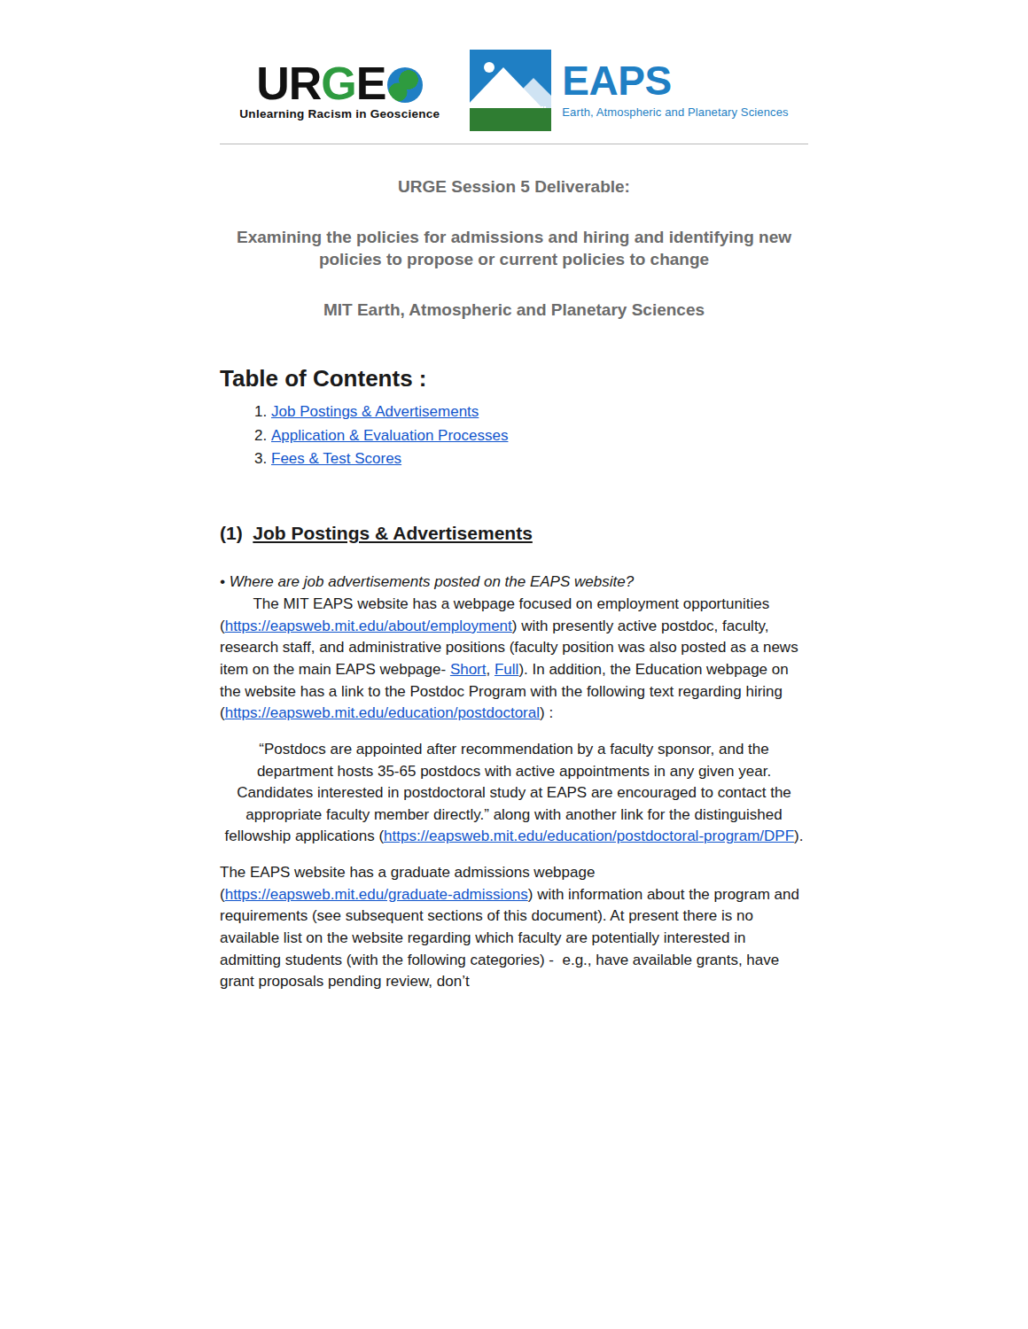URGE Unlearning Racism in Geoscience
EAPS
Earth, Atmospheric and Planetary Sciences
URGE Session 5 Deliverable:
Examining the policies for admissions and hiring and identifying new policies to propose or current policies to change
MIT Earth, Atmospheric and Planetary Sciences
Table of Contents :
Job Postings & Advertisements
Application & Evaluation Processes
Fees & Test Scores
(1) Job Postings & Advertisements
• Where are job advertisements posted on the EAPS website?
The MIT EAPS website has a webpage focused on employment opportunities (https://eapsweb.mit.edu/about/employment) with presently active postdoc, faculty, research staff, and administrative positions (faculty position was also posted as a news item on the main EAPS webpage- Short, Full). In addition, the Education webpage on the website has a link to the Postdoc Program with the following text regarding hiring (https://eapsweb.mit.edu/education/postdoctoral) :
“Postdocs are appointed after recommendation by a faculty sponsor, and the department hosts 35-65 postdocs with active appointments in any given year. Candidates interested in postdoctoral study at EAPS are encouraged to contact the appropriate faculty member directly.” along with another link for the distinguished fellowship applications (https://eapsweb.mit.edu/education/postdoctoral-program/DPF).
The EAPS website has a graduate admissions webpage (https://eapsweb.mit.edu/graduate-admissions) with information about the program and requirements (see subsequent sections of this document). At present there is no available list on the website regarding which faculty are potentially interested in admitting students (with the following categories) - e.g., have available grants, have grant proposals pending review, don’t